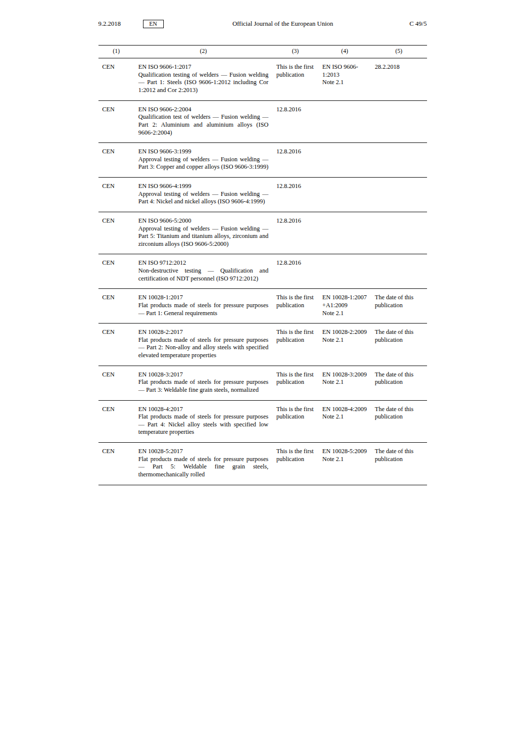9.2.2018
EN
Official Journal of the European Union
C 49/5
| (1) | (2) | (3) | (4) | (5) |
| CEN | EN ISO 9606-1:2017 Qualification testing of welders — Fusion welding — Part 1: Steels (ISO 9606-1:2012 including Cor 1:2012 and Cor 2:2013) | This is the first publication | EN ISO 9606-1:2013 Note 2.1 | 28.2.2018 |
| CEN | EN ISO 9606-2:2004 Qualification test of welders — Fusion welding — Part 2: Aluminium and aluminium alloys (ISO 9606-2:2004) | 12.8.2016 | | |
| CEN | EN ISO 9606-3:1999 Approval testing of welders — Fusion welding — Part 3: Copper and copper alloys (ISO 9606-3:1999) | 12.8.2016 | | |
| CEN | EN ISO 9606-4:1999 Approval testing of welders — Fusion welding — Part 4: Nickel and nickel alloys (ISO 9606-4:1999) | 12.8.2016 | | |
| CEN | EN ISO 9606-5:2000 Approval testing of welders — Fusion welding — Part 5: Titanium and titanium alloys, zirconium and zirconium alloys (ISO 9606-5:2000) | 12.8.2016 | | |
| CEN | EN ISO 9712:2012 Non-destructive testing — Qualification and certification of NDT personnel (ISO 9712:2012) | 12.8.2016 | | |
| CEN | EN 10028-1:2017 Flat products made of steels for pressure purposes — Part 1: General requirements | This is the first publication | EN 10028-1:2007 +A1:2009 Note 2.1 | The date of this publication |
| CEN | EN 10028-2:2017 Flat products made of steels for pressure purposes — Part 2: Non-alloy and alloy steels with specified elevated temperature properties | This is the first publication | EN 10028-2:2009 Note 2.1 | The date of this publication |
| CEN | EN 10028-3:2017 Flat products made of steels for pressure purposes — Part 3: Weldable fine grain steels, normalized | This is the first publication | EN 10028-3:2009 Note 2.1 | The date of this publication |
| CEN | EN 10028-4:2017 Flat products made of steels for pressure purposes — Part 4: Nickel alloy steels with specified low temperature properties | This is the first publication | EN 10028-4:2009 Note 2.1 | The date of this publication |
| CEN | EN 10028-5:2017 Flat products made of steels for pressure purposes — Part 5: Weldable fine grain steels, thermomechanically rolled | This is the first publication | EN 10028-5:2009 Note 2.1 | The date of this publication |